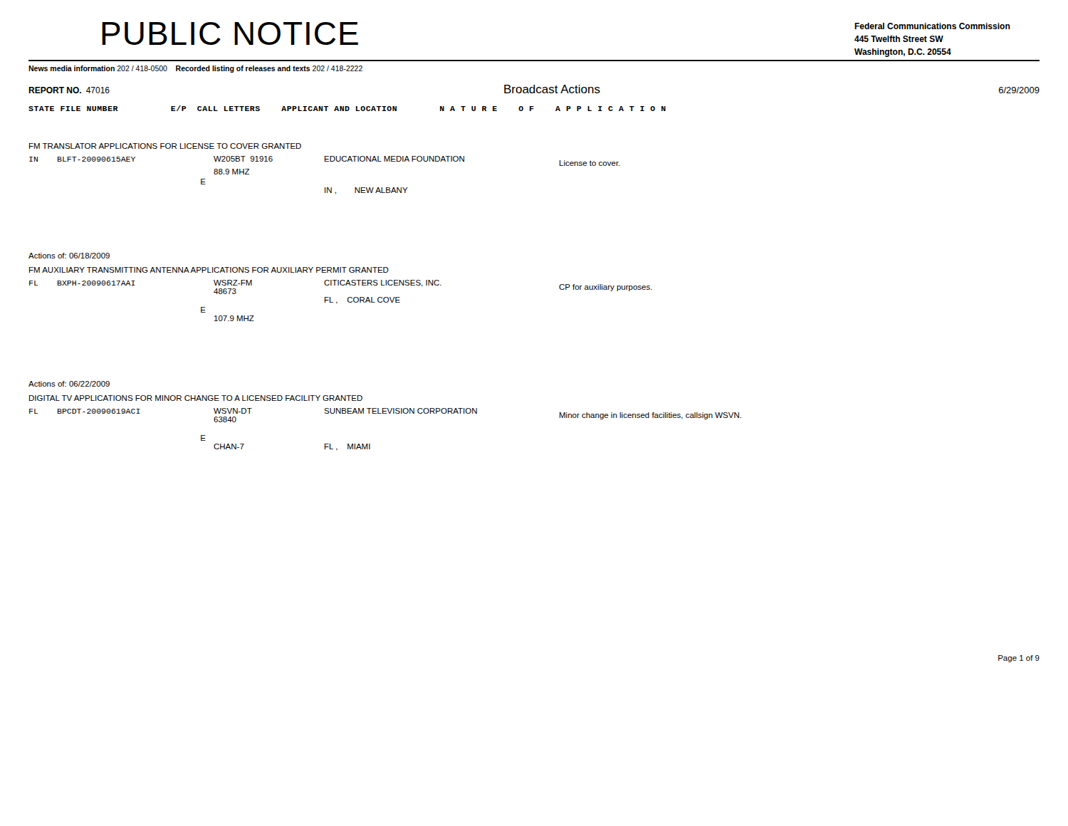PUBLIC NOTICE
Federal Communications Commission
445 Twelfth Street SW
Washington, D.C. 20554
News media information 202 / 418-0500 Recorded listing of releases and texts 202 / 418-2222
REPORT NO.47016
Broadcast Actions
6/29/2009
STATE FILE NUMBER E/P CALL LETTERS APPLICANT AND LOCATION N A T U R E O F A P P L I C A T I O N
FM TRANSLATOR APPLICATIONS FOR LICENSE TO COVER GRANTED
| IN | BLFT-20090615AEY | | W205BT 91916 | EDUCATIONAL MEDIA FOUNDATION | License to cover. |
| | | E | 88.9 MHZ | | |
| | | | | IN , NEW ALBANY | |
Actions of: 06/18/2009
FM AUXILIARY TRANSMITTING ANTENNA APPLICATIONS FOR AUXILIARY PERMIT GRANTED
| FL | BXPH-20090617AAI | | WSRZ-FM 48673 | CITICASTERS LICENSES, INC. | CP for auxiliary purposes. |
| | | E | | FL , CORAL COVE | |
| | | | 107.9 MHZ | | |
Actions of: 06/22/2009
DIGITAL TV APPLICATIONS FOR MINOR CHANGE TO A LICENSED FACILITY GRANTED
| FL | BPCDT-20090619ACI | | WSVN-DT 63840 | SUNBEAM TELEVISION CORPORATION | Minor change in licensed facilities, callsign WSVN. |
| | | E | | | |
| | | | CHAN-7 | FL , MIAMI | |
Page 1 of 9